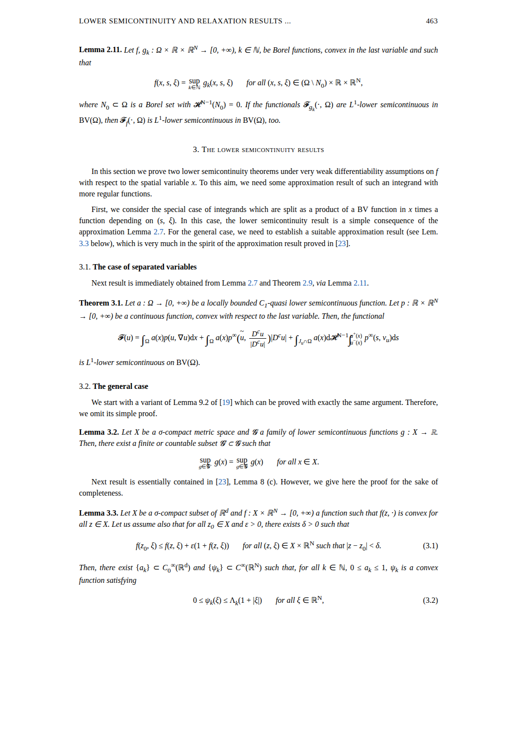LOWER SEMICONTINUITY AND RELAXATION RESULTS ... 463
Lemma 2.11. Let f, gk : Ω × ℝ × ℝN → [0, +∞), k ∈ ℕ, be Borel functions, convex in the last variable and such that
f(x, s, ξ) = sup k∈ℕ gk(x, s, ξ) for all (x, s, ξ) ∈ (Ω \ N0) × ℝ × ℝN,
where N0 ⊂ Ω is a Borel set with 𝓗N−1(N0) = 0. If the functionals 𝓕gk(·, Ω) are L1-lower semicontinuous in BV(Ω), then 𝓕f(·, Ω) is L1-lower semicontinuous in BV(Ω), too.
3. The lower semicontinuity results
In this section we prove two lower semicontinuity theorems under very weak differentiability assumptions on f with respect to the spatial variable x. To this aim, we need some approximation result of such an integrand with more regular functions.
First, we consider the special case of integrands which are split as a product of a BV function in x times a function depending on (s, ξ). In this case, the lower semicontinuity result is a simple consequence of the approximation Lemma 2.7. For the general case, we need to establish a suitable approximation result (see Lem. 3.3 below), which is very much in the spirit of the approximation result proved in [23].
3.1. The case of separated variables
Next result is immediately obtained from Lemma 2.7 and Theorem 2.9, via Lemma 2.11.
Theorem 3.1. Let a : Ω → [0, +∞) be a locally bounded C1-quasi lower semicontinuous function. Let p : ℝ × ℝN → [0, +∞) be a continuous function, convex with respect to the last variable. Then, the functional
𝓕(u) = ∫Ω a(x)p(u, ∇u)dx + ∫Ω a(x)p∞(u, Dcu|Dcu|)|Dcu| + ∫Ju∩Ω a(x)d𝓗N−1∫u+(x) u−(x) p∞(s, νu)ds
is L1-lower semicontinuous on BV(Ω).
3.2. The general case
We start with a variant of Lemma 9.2 of [19] which can be proved with exactly the same argument. Therefore, we omit its simple proof.
Lemma 3.2. Let X be a σ-compact metric space and 𝓖 a family of lower semicontinuous functions g : X → ℝ. Then, there exist a finite or countable subset 𝓖′ ⊂ 𝓖 such that
sup g∈𝓖′ g(x) = sup g∈𝓖 g(x) for all x ∈ X.
Next result is essentially contained in [23], Lemma 8 (c). However, we give here the proof for the sake of completeness.
Lemma 3.3. Let X be a σ-compact subset of ℝd and f : X × ℝN → [0, +∞) a function such that f(z, ·) is convex for all z ∈ X. Let us assume also that for all z0 ∈ X and ε > 0, there exists δ > 0 such that
f(z0, ξ) ≤ f(z, ξ) + ε(1 + f(z, ξ)) for all (z, ξ) ∈ X × ℝN such that |z − z0| < δ. (3.1)
Then, there exist {ak} ⊂ C0∞(ℝd) and {ψk} ⊂ C∞(ℝN) such that, for all k ∈ ℕ, 0 ≤ ak ≤ 1, ψk is a convex function satisfying
0 ≤ ψk(ξ) ≤ Λk(1 + |ξ|) for all ξ ∈ ℝN, (3.2)